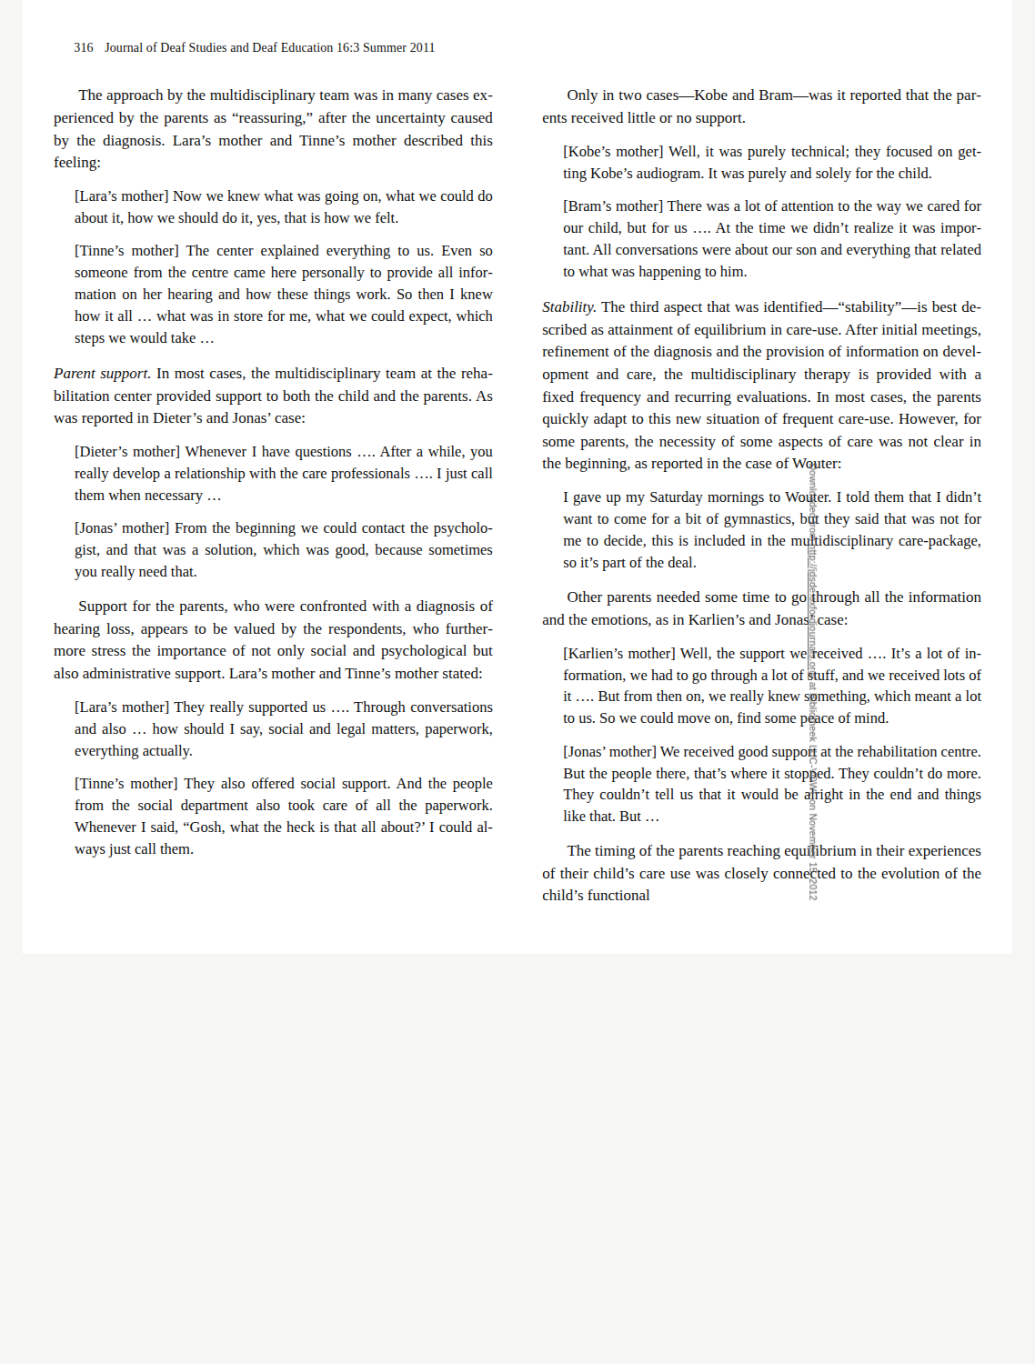316 Journal of Deaf Studies and Deaf Education 16:3 Summer 2011
The approach by the multidisciplinary team was in many cases experienced by the parents as “reassuring,” after the uncertainty caused by the diagnosis. Lara’s mother and Tinne’s mother described this feeling:
[Lara’s mother] Now we knew what was going on, what we could do about it, how we should do it, yes, that is how we felt.
[Tinne’s mother] The center explained everything to us. Even so someone from the centre came here personally to provide all information on her hearing and how these things work. So then I knew how it all … what was in store for me, what we could expect, which steps we would take …
Parent support.
In most cases, the multidisciplinary team at the rehabilitation center provided support to both the child and the parents. As was reported in Dieter’s and Jonas’ case:
[Dieter’s mother] Whenever I have questions …. After a while, you really develop a relationship with the care professionals …. I just call them when necessary …
[Jonas’ mother] From the beginning we could contact the psychologist, and that was a solution, which was good, because sometimes you really need that.
Support for the parents, who were confronted with a diagnosis of hearing loss, appears to be valued by the respondents, who furthermore stress the importance of not only social and psychological but also administrative support. Lara’s mother and Tinne’s mother stated:
[Lara’s mother] They really supported us …. Through conversations and also … how should I say, social and legal matters, paperwork, everything actually.
[Tinne’s mother] They also offered social support. And the people from the social department also took care of all the paperwork. Whenever I said, “Gosh, what the heck is that all about?’ I could always just call them.
Only in two cases—Kobe and Bram—was it reported that the parents received little or no support.
[Kobe’s mother] Well, it was purely technical; they focused on getting Kobe’s audiogram. It was purely and solely for the child.
[Bram’s mother] There was a lot of attention to the way we cared for our child, but for us …. At the time we didn’t realize it was important. All conversations were about our son and everything that related to what was happening to him.
Stability.
The third aspect that was identified—“stability”—is best described as attainment of equilibrium in care-use. After initial meetings, refinement of the diagnosis and the provision of information on development and care, the multidisciplinary therapy is provided with a fixed frequency and recurring evaluations. In most cases, the parents quickly adapt to this new situation of frequent care-use. However, for some parents, the necessity of some aspects of care was not clear in the beginning, as reported in the case of Wouter:
I gave up my Saturday mornings to Wouter. I told them that I didn’t want to come for a bit of gymnastics, but they said that was not for me to decide, this is included in the multidisciplinary care-package, so it’s part of the deal.
Other parents needed some time to go through all the information and the emotions, as in Karlien’s and Jonas’ case:
[Karlien’s mother] Well, the support we received …. It’s a lot of information, we had to go through a lot of stuff, and we received lots of it …. But from then on, we really knew something, which meant a lot to us. So we could move on, find some peace of mind.
[Jonas’ mother] We received good support at the rehabilitation centre. But the people there, that’s where it stopped. They couldn’t do more. They couldn’t tell us that it would be alright in the end and things like that. But …
The timing of the parents reaching equilibrium in their experiences of their child’s care use was closely connected to the evolution of the child’s functional
Downloaded from http://jdsde.oxfordjournals.org/ at Bibliotheek LUC-VOWL on November 15, 2012